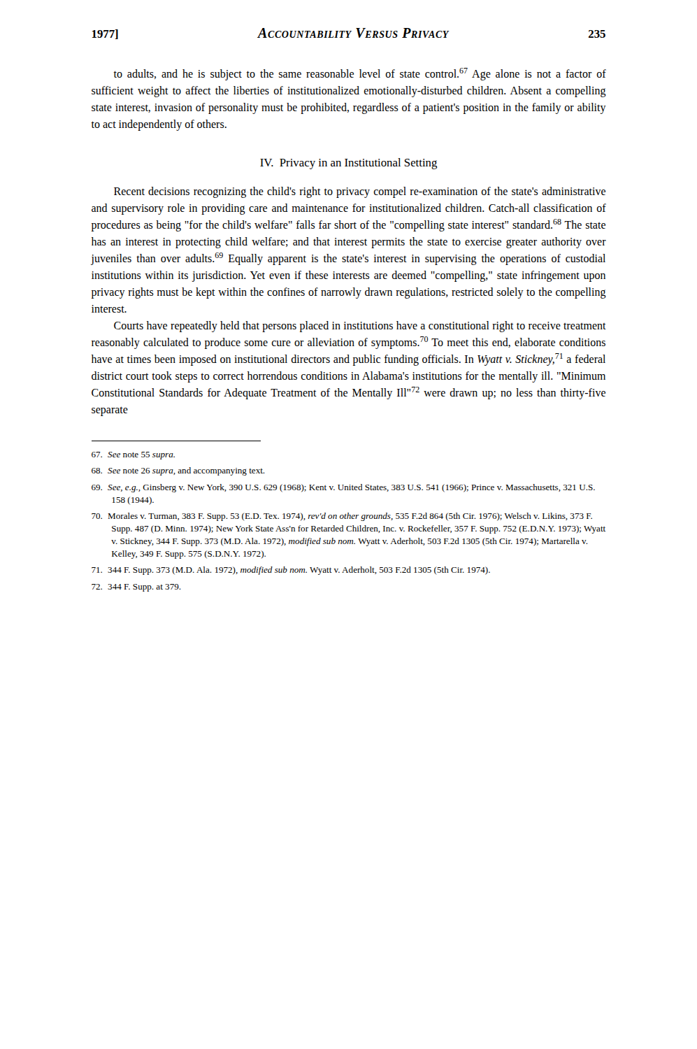1977] Accountability Versus Privacy 235
to adults, and he is subject to the same reasonable level of state control.67 Age alone is not a factor of sufficient weight to affect the liberties of institutionalized emotionally-disturbed children. Absent a compelling state interest, invasion of personality must be prohibited, regardless of a patient's position in the family or ability to act independently of others.
IV. Privacy in an Institutional Setting
Recent decisions recognizing the child's right to privacy compel re-examination of the state's administrative and supervisory role in providing care and maintenance for institutionalized children. Catch-all classification of procedures as being "for the child's welfare" falls far short of the "compelling state interest" standard.68 The state has an interest in protecting child welfare; and that interest permits the state to exercise greater authority over juveniles than over adults.69 Equally apparent is the state's interest in supervising the operations of custodial institutions within its jurisdiction. Yet even if these interests are deemed "compelling," state infringement upon privacy rights must be kept within the confines of narrowly drawn regulations, restricted solely to the compelling interest.
Courts have repeatedly held that persons placed in institutions have a constitutional right to receive treatment reasonably calculated to produce some cure or alleviation of symptoms.70 To meet this end, elaborate conditions have at times been imposed on institutional directors and public funding officials. In Wyatt v. Stickney,71 a federal district court took steps to correct horrendous conditions in Alabama's institutions for the mentally ill. "Minimum Constitutional Standards for Adequate Treatment of the Mentally Ill"72 were drawn up; no less than thirty-five separate
67. See note 55 supra.
68. See note 26 supra, and accompanying text.
69. See, e.g., Ginsberg v. New York, 390 U.S. 629 (1968); Kent v. United States, 383 U.S. 541 (1966); Prince v. Massachusetts, 321 U.S. 158 (1944).
70. Morales v. Turman, 383 F. Supp. 53 (E.D. Tex. 1974), rev'd on other grounds, 535 F.2d 864 (5th Cir. 1976); Welsch v. Likins, 373 F. Supp. 487 (D. Minn. 1974); New York State Ass'n for Retarded Children, Inc. v. Rockefeller, 357 F. Supp. 752 (E.D.N.Y. 1973); Wyatt v. Stickney, 344 F. Supp. 373 (M.D. Ala. 1972), modified sub nom. Wyatt v. Aderholt, 503 F.2d 1305 (5th Cir. 1974); Martarella v. Kelley, 349 F. Supp. 575 (S.D.N.Y. 1972).
71. 344 F. Supp. 373 (M.D. Ala. 1972), modified sub nom. Wyatt v. Aderholt, 503 F.2d 1305 (5th Cir. 1974).
72. 344 F. Supp. at 379.